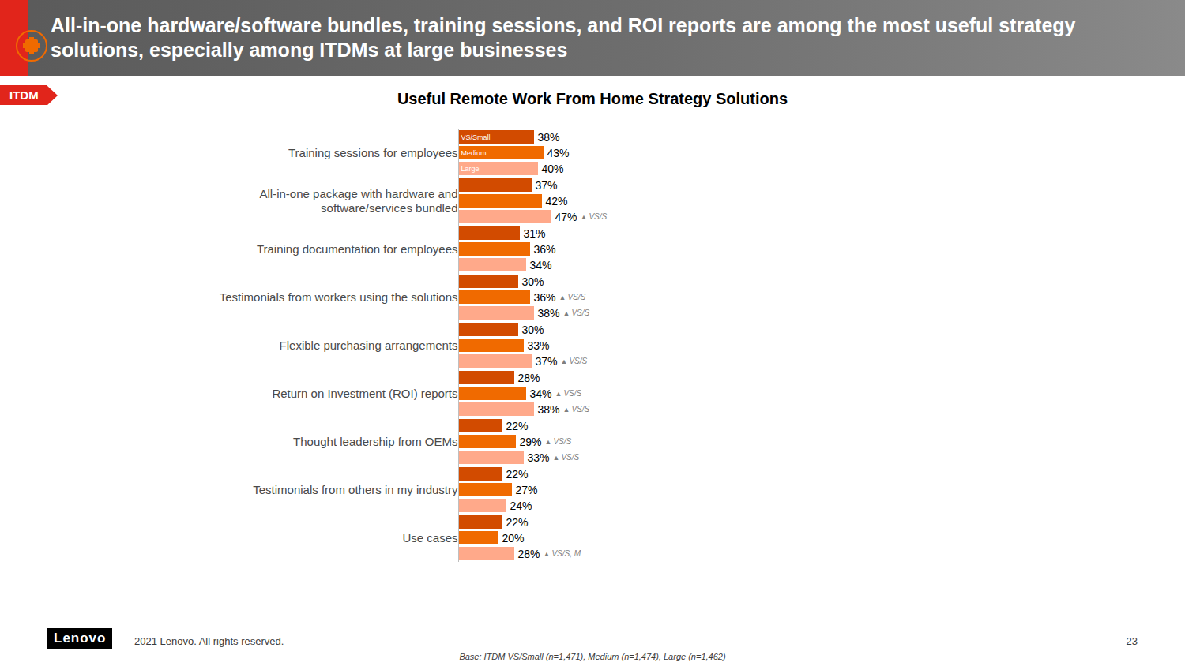All-in-one hardware/software bundles, training sessions, and ROI reports are among the most useful strategy solutions, especially among ITDMs at large businesses
ITDM
Useful Remote Work From Home Strategy Solutions
| Training sessions for employees | VS/Small 38% Medium 43% Large 40% |
| All-in-one package with hardware and software/services bundled | 37% 42% 47% ▲ VS/S |
| Training documentation for employees | 31% 36% 34% |
| Testimonials from workers using the solutions | 30% 36% ▲ VS/S 38% ▲ VS/S |
| Flexible purchasing arrangements | 30% 33% 37% ▲ VS/S |
| Return on Investment (ROI) reports | 28% 34% ▲ VS/S 38% ▲ VS/S |
| Thought leadership from OEMs | 22% 29% ▲ VS/S 33% ▲ VS/S |
| Testimonials from others in my industry | 22% 27% 24% |
| Use cases | 22% 20% 28% ▲ VS/S, M |
Lenovo
2021 Lenovo. All rights reserved.
23
Base: ITDM VS/Small (n=1,471), Medium (n=1,474), Large (n=1,462)